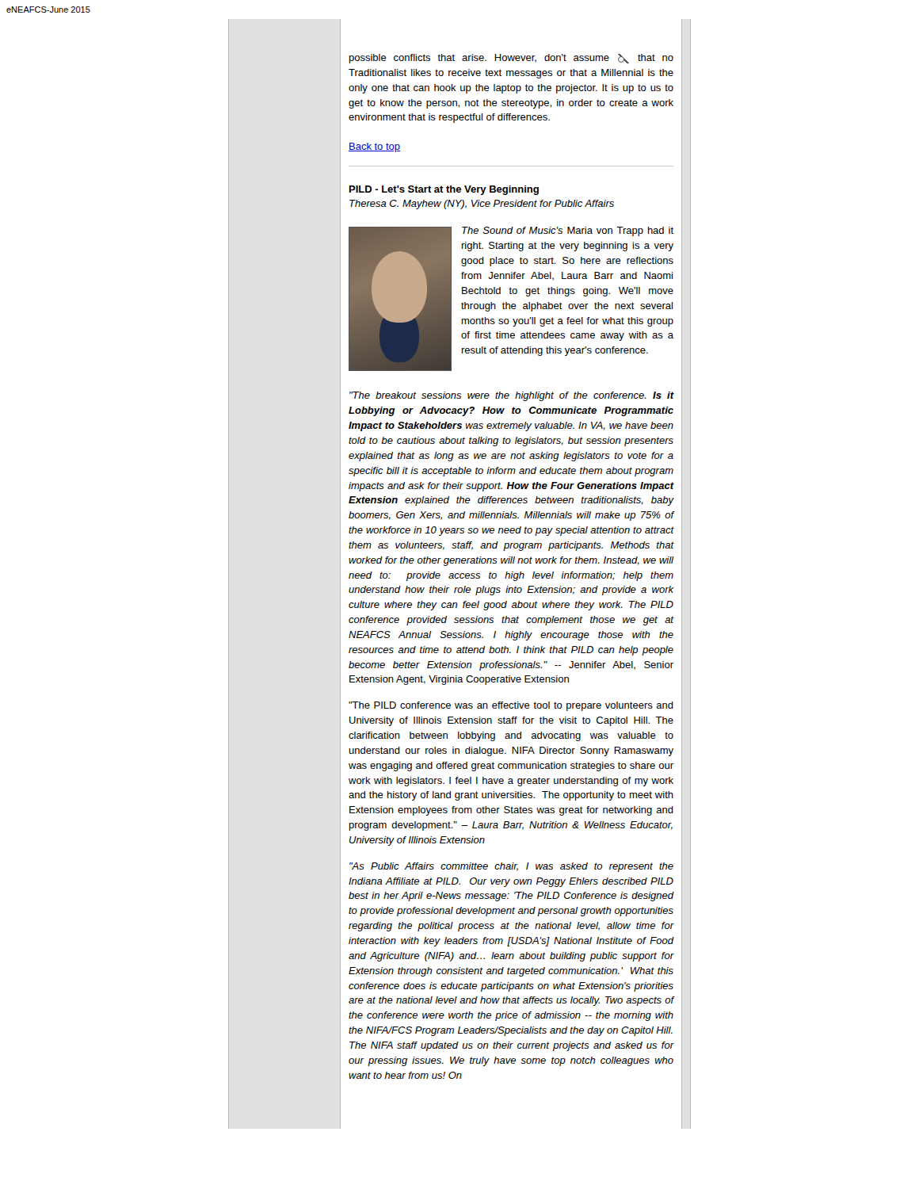eNEAFCS-June 2015
possible conflicts that arise. However, don't assume that no Traditionalist likes to receive text messages or that a Millennial is the only one that can hook up the laptop to the projector. It is up to us to get to know the person, not the stereotype, in order to create a work environment that is respectful of differences.
Back to top
PILD - Let's Start at the Very Beginning
Theresa C. Mayhew (NY), Vice President for Public Affairs
The Sound of Music's Maria von Trapp had it right. Starting at the very beginning is a very good place to start. So here are reflections from Jennifer Abel, Laura Barr and Naomi Bechtold to get things going. We'll move through the alphabet over the next several months so you'll get a feel for what this group of first time attendees came away with as a result of attending this year's conference.
"The breakout sessions were the highlight of the conference. Is it Lobbying or Advocacy? How to Communicate Programmatic Impact to Stakeholders was extremely valuable. In VA, we have been told to be cautious about talking to legislators, but session presenters explained that as long as we are not asking legislators to vote for a specific bill it is acceptable to inform and educate them about program impacts and ask for their support. How the Four Generations Impact Extension explained the differences between traditionalists, baby boomers, Gen Xers, and millennials. Millennials will make up 75% of the workforce in 10 years so we need to pay special attention to attract them as volunteers, staff, and program participants. Methods that worked for the other generations will not work for them. Instead, we will need to: provide access to high level information; help them understand how their role plugs into Extension; and provide a work culture where they can feel good about where they work. The PILD conference provided sessions that complement those we get at NEAFCS Annual Sessions. I highly encourage those with the resources and time to attend both. I think that PILD can help people become better Extension professionals." -- Jennifer Abel, Senior Extension Agent, Virginia Cooperative Extension
"The PILD conference was an effective tool to prepare volunteers and University of Illinois Extension staff for the visit to Capitol Hill. The clarification between lobbying and advocating was valuable to understand our roles in dialogue. NIFA Director Sonny Ramaswamy was engaging and offered great communication strategies to share our work with legislators. I feel I have a greater understanding of my work and the history of land grant universities. The opportunity to meet with Extension employees from other States was great for networking and program development." – Laura Barr, Nutrition & Wellness Educator, University of Illinois Extension
"As Public Affairs committee chair, I was asked to represent the Indiana Affiliate at PILD. Our very own Peggy Ehlers described PILD best in her April e-News message: 'The PILD Conference is designed to provide professional development and personal growth opportunities regarding the political process at the national level, allow time for interaction with key leaders from [USDA's] National Institute of Food and Agriculture (NIFA) and… learn about building public support for Extension through consistent and targeted communication.' What this conference does is educate participants on what Extension's priorities are at the national level and how that affects us locally. Two aspects of the conference were worth the price of admission -- the morning with the NIFA/FCS Program Leaders/Specialists and the day on Capitol Hill. The NIFA staff updated us on their current projects and asked us for our pressing issues. We truly have some top notch colleagues who want to hear from us! On